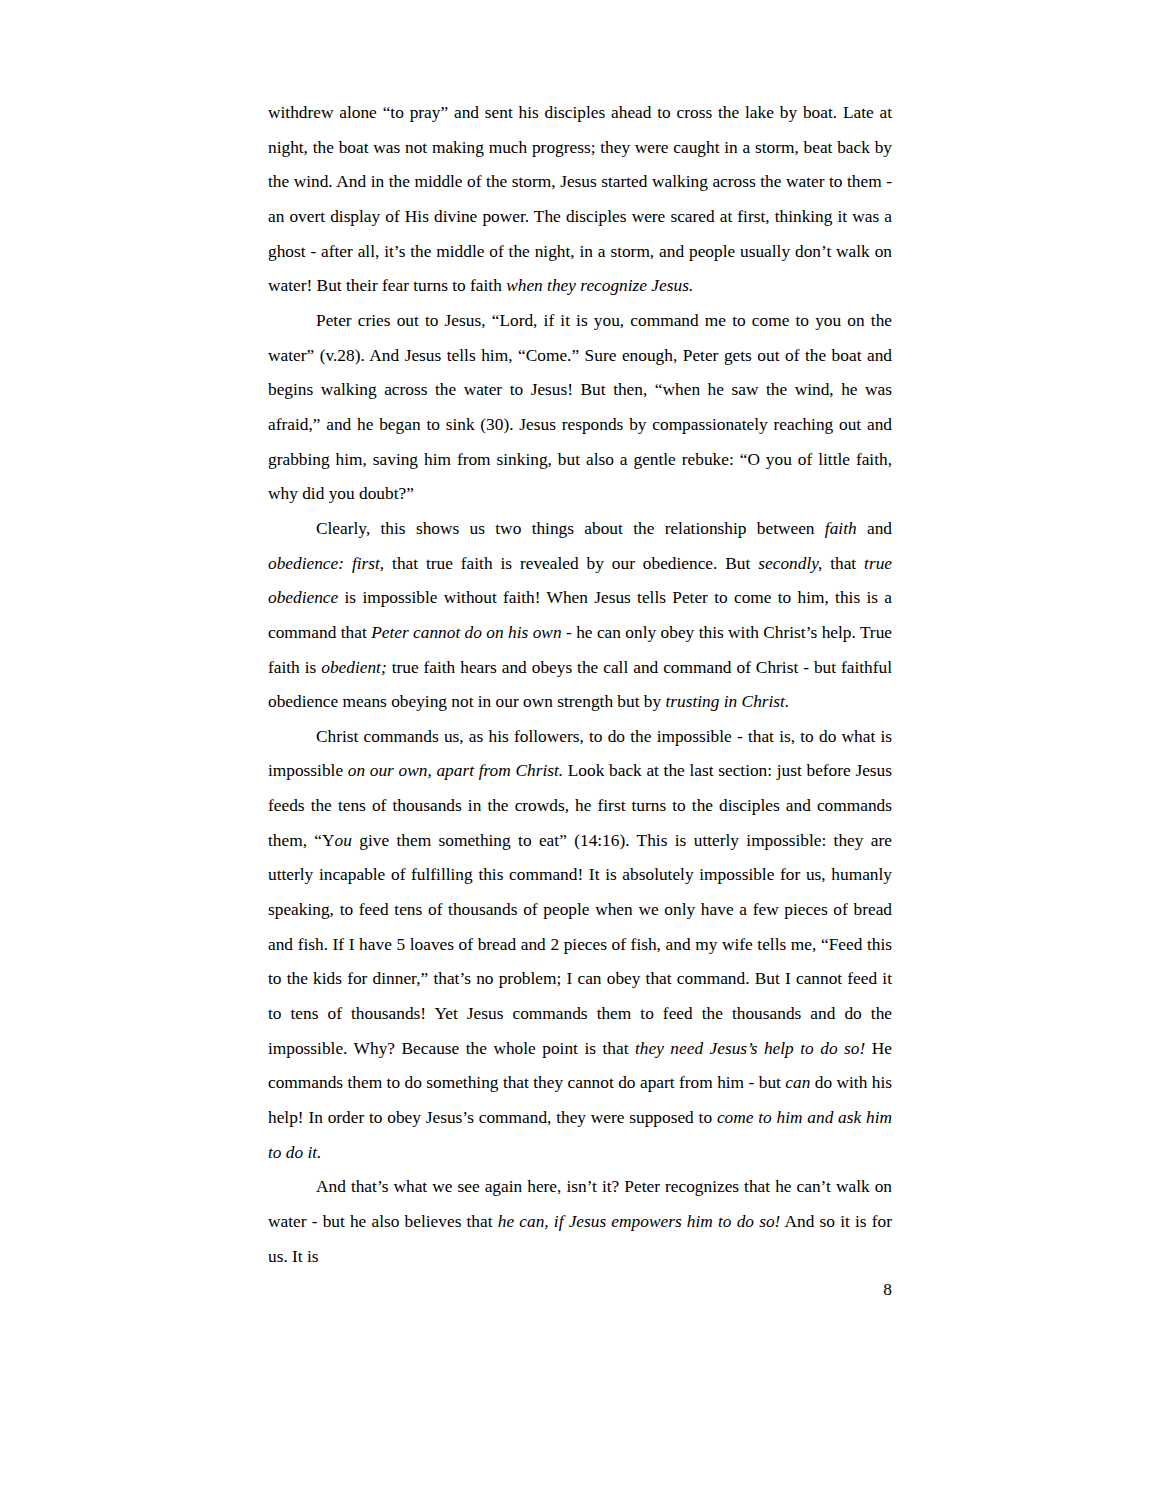withdrew alone “to pray” and sent his disciples ahead to cross the lake by boat. Late at night, the boat was not making much progress; they were caught in a storm, beat back by the wind. And in the middle of the storm, Jesus started walking across the water to them - an overt display of His divine power. The disciples were scared at first, thinking it was a ghost - after all, it’s the middle of the night, in a storm, and people usually don’t walk on water! But their fear turns to faith when they recognize Jesus.
Peter cries out to Jesus, “Lord, if it is you, command me to come to you on the water” (v.28). And Jesus tells him, “Come.” Sure enough, Peter gets out of the boat and begins walking across the water to Jesus! But then, “when he saw the wind, he was afraid,” and he began to sink (30). Jesus responds by compassionately reaching out and grabbing him, saving him from sinking, but also a gentle rebuke: “O you of little faith, why did you doubt?”
Clearly, this shows us two things about the relationship between faith and obedience: first, that true faith is revealed by our obedience. But secondly, that true obedience is impossible without faith! When Jesus tells Peter to come to him, this is a command that Peter cannot do on his own - he can only obey this with Christ’s help. True faith is obedient; true faith hears and obeys the call and command of Christ - but faithful obedience means obeying not in our own strength but by trusting in Christ.
Christ commands us, as his followers, to do the impossible - that is, to do what is impossible on our own, apart from Christ. Look back at the last section: just before Jesus feeds the tens of thousands in the crowds, he first turns to the disciples and commands them, “You give them something to eat” (14:16). This is utterly impossible: they are utterly incapable of fulfilling this command! It is absolutely impossible for us, humanly speaking, to feed tens of thousands of people when we only have a few pieces of bread and fish. If I have 5 loaves of bread and 2 pieces of fish, and my wife tells me, “Feed this to the kids for dinner,” that’s no problem; I can obey that command. But I cannot feed it to tens of thousands! Yet Jesus commands them to feed the thousands and do the impossible. Why? Because the whole point is that they need Jesus’s help to do so! He commands them to do something that they cannot do apart from him - but can do with his help! In order to obey Jesus’s command, they were supposed to come to him and ask him to do it.
And that’s what we see again here, isn’t it? Peter recognizes that he can’t walk on water - but he also believes that he can, if Jesus empowers him to do so! And so it is for us. It is
8